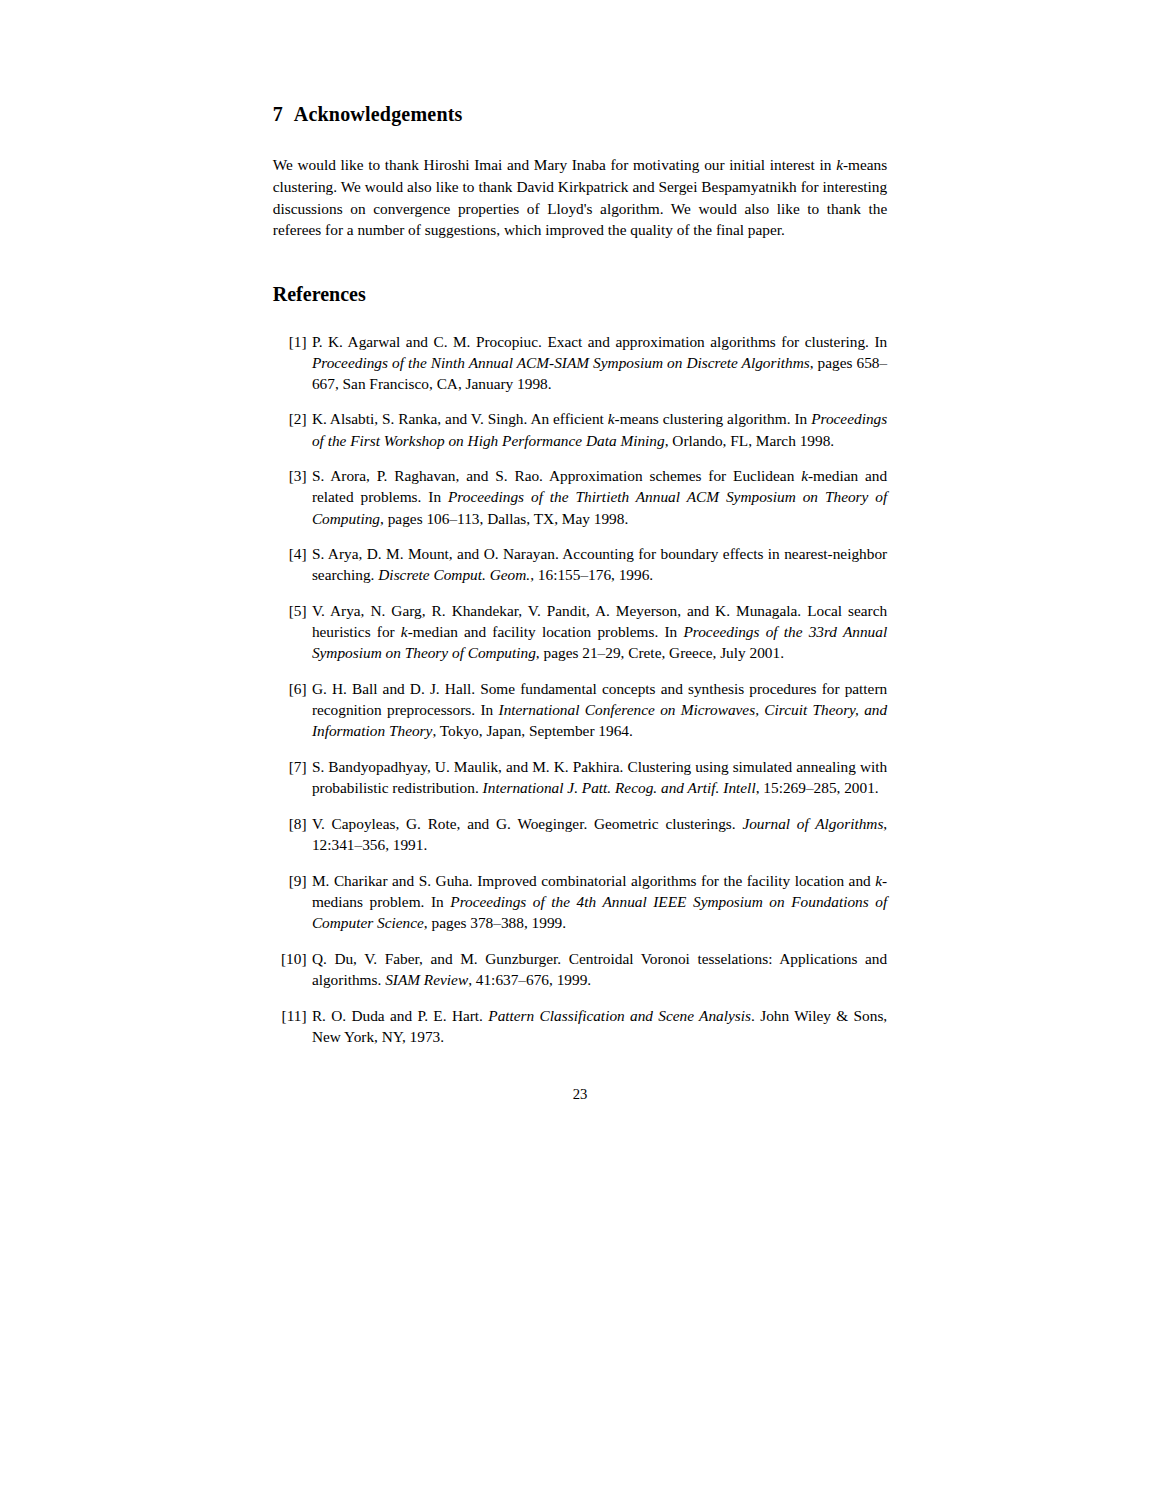7 Acknowledgements
We would like to thank Hiroshi Imai and Mary Inaba for motivating our initial interest in k-means clustering. We would also like to thank David Kirkpatrick and Sergei Bespamyatnikh for interesting discussions on convergence properties of Lloyd's algorithm. We would also like to thank the referees for a number of suggestions, which improved the quality of the final paper.
References
[1] P. K. Agarwal and C. M. Procopiuc. Exact and approximation algorithms for clustering. In Proceedings of the Ninth Annual ACM-SIAM Symposium on Discrete Algorithms, pages 658–667, San Francisco, CA, January 1998.
[2] K. Alsabti, S. Ranka, and V. Singh. An efficient k-means clustering algorithm. In Proceedings of the First Workshop on High Performance Data Mining, Orlando, FL, March 1998.
[3] S. Arora, P. Raghavan, and S. Rao. Approximation schemes for Euclidean k-median and related problems. In Proceedings of the Thirtieth Annual ACM Symposium on Theory of Computing, pages 106–113, Dallas, TX, May 1998.
[4] S. Arya, D. M. Mount, and O. Narayan. Accounting for boundary effects in nearest-neighbor searching. Discrete Comput. Geom., 16:155–176, 1996.
[5] V. Arya, N. Garg, R. Khandekar, V. Pandit, A. Meyerson, and K. Munagala. Local search heuristics for k-median and facility location problems. In Proceedings of the 33rd Annual Symposium on Theory of Computing, pages 21–29, Crete, Greece, July 2001.
[6] G. H. Ball and D. J. Hall. Some fundamental concepts and synthesis procedures for pattern recognition preprocessors. In International Conference on Microwaves, Circuit Theory, and Information Theory, Tokyo, Japan, September 1964.
[7] S. Bandyopadhyay, U. Maulik, and M. K. Pakhira. Clustering using simulated annealing with probabilistic redistribution. International J. Patt. Recog. and Artif. Intell, 15:269–285, 2001.
[8] V. Capoyleas, G. Rote, and G. Woeginger. Geometric clusterings. Journal of Algorithms, 12:341–356, 1991.
[9] M. Charikar and S. Guha. Improved combinatorial algorithms for the facility location and k-medians problem. In Proceedings of the 4th Annual IEEE Symposium on Foundations of Computer Science, pages 378–388, 1999.
[10] Q. Du, V. Faber, and M. Gunzburger. Centroidal Voronoi tesselations: Applications and algorithms. SIAM Review, 41:637–676, 1999.
[11] R. O. Duda and P. E. Hart. Pattern Classification and Scene Analysis. John Wiley & Sons, New York, NY, 1973.
23